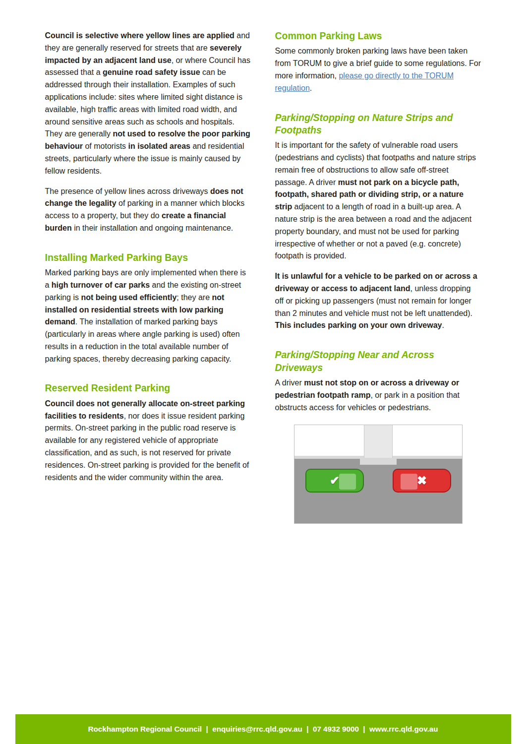Council is selective where yellow lines are applied and they are generally reserved for streets that are severely impacted by an adjacent land use, or where Council has assessed that a genuine road safety issue can be addressed through their installation. Examples of such applications include: sites where limited sight distance is available, high traffic areas with limited road width, and around sensitive areas such as schools and hospitals. They are generally not used to resolve the poor parking behaviour of motorists in isolated areas and residential streets, particularly where the issue is mainly caused by fellow residents.
The presence of yellow lines across driveways does not change the legality of parking in a manner which blocks access to a property, but they do create a financial burden in their installation and ongoing maintenance.
Installing Marked Parking Bays
Marked parking bays are only implemented when there is a high turnover of car parks and the existing on-street parking is not being used efficiently; they are not installed on residential streets with low parking demand. The installation of marked parking bays (particularly in areas where angle parking is used) often results in a reduction in the total available number of parking spaces, thereby decreasing parking capacity.
Reserved Resident Parking
Council does not generally allocate on-street parking facilities to residents, nor does it issue resident parking permits. On-street parking in the public road reserve is available for any registered vehicle of appropriate classification, and as such, is not reserved for private residences. On-street parking is provided for the benefit of residents and the wider community within the area.
Common Parking Laws
Some commonly broken parking laws have been taken from TORUM to give a brief guide to some regulations. For more information, please go directly to the TORUM regulation.
Parking/Stopping on Nature Strips and Footpaths
It is important for the safety of vulnerable road users (pedestrians and cyclists) that footpaths and nature strips remain free of obstructions to allow safe off-street passage. A driver must not park on a bicycle path, footpath, shared path or dividing strip, or a nature strip adjacent to a length of road in a built-up area. A nature strip is the area between a road and the adjacent property boundary, and must not be used for parking irrespective of whether or not a paved (e.g. concrete) footpath is provided.
It is unlawful for a vehicle to be parked on or across a driveway or access to adjacent land, unless dropping off or picking up passengers (must not remain for longer than 2 minutes and vehicle must not be left unattended). This includes parking on your own driveway.
Parking/Stopping Near and Across Driveways
A driver must not stop on or across a driveway or pedestrian footpath ramp, or park in a position that obstructs access for vehicles or pedestrians.
✔
✖
Rockhampton Regional Council | enquiries@rrc.qld.gov.au | 07 4932 9000 | www.rrc.qld.gov.au